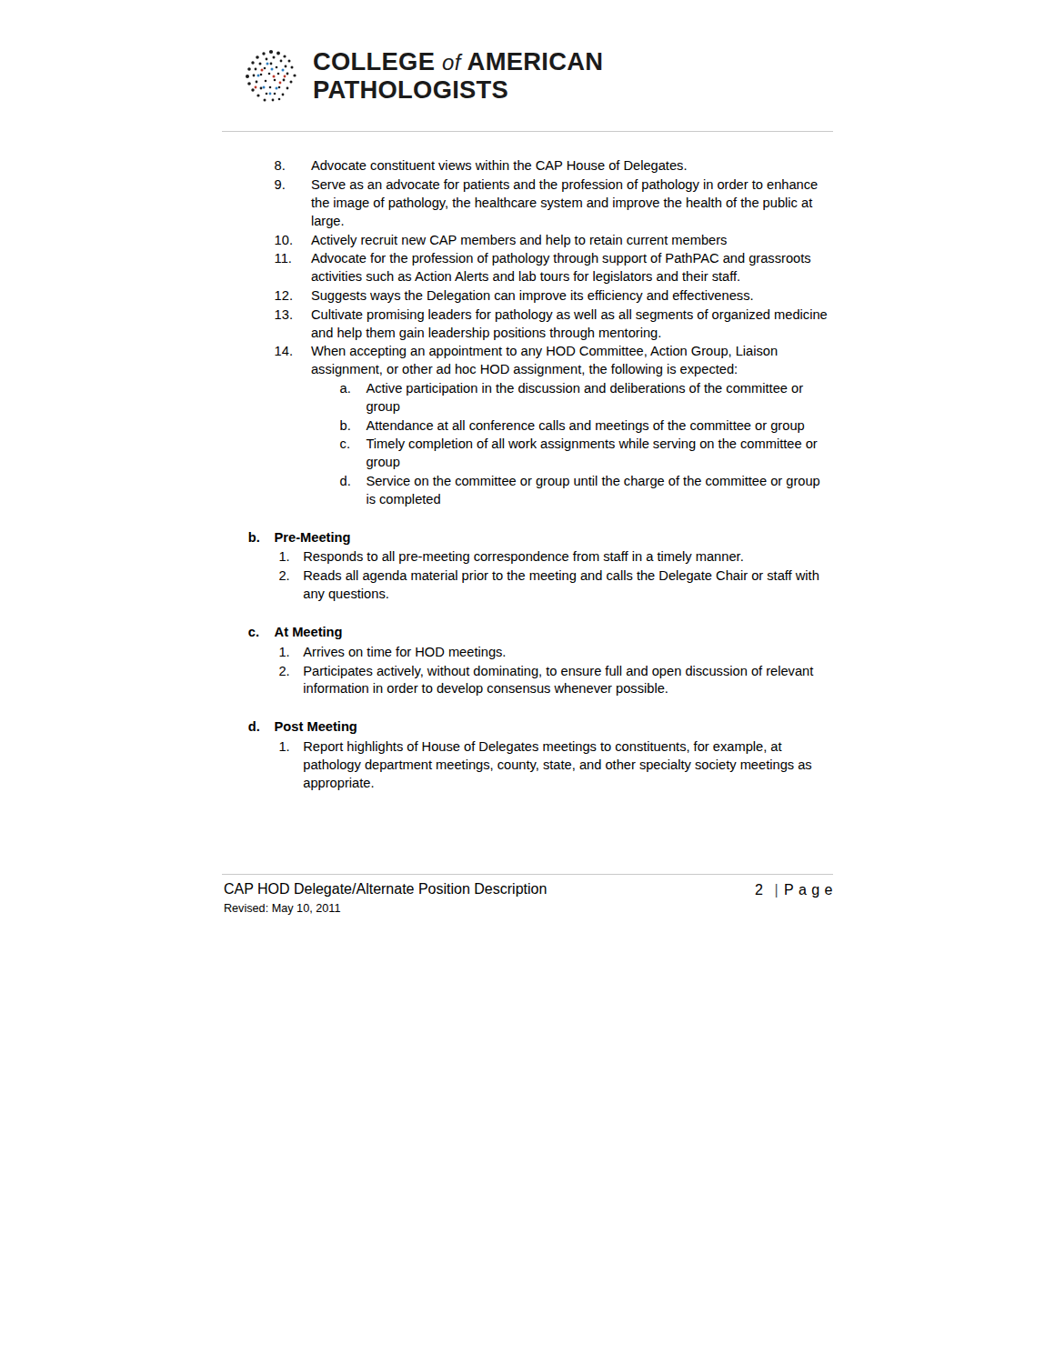COLLEGE of AMERICAN
PATHOLOGISTS
8. Advocate constituent views within the CAP House of Delegates.
9. Serve as an advocate for patients and the profession of pathology in order to enhance the image of pathology, the healthcare system and improve the health of the public at large.
10. Actively recruit new CAP members and help to retain current members
11. Advocate for the profession of pathology through support of PathPAC and grassroots activities such as Action Alerts and lab tours for legislators and their staff.
12. Suggests ways the Delegation can improve its efficiency and effectiveness.
13. Cultivate promising leaders for pathology as well as all segments of organized medicine and help them gain leadership positions through mentoring.
14. When accepting an appointment to any HOD Committee, Action Group, Liaison assignment, or other ad hoc HOD assignment, the following is expected:
a. Active participation in the discussion and deliberations of the committee or group
b. Attendance at all conference calls and meetings of the committee or group
c. Timely completion of all work assignments while serving on the committee or group
d. Service on the committee or group until the charge of the committee or group is completed
b.
Pre-Meeting
1. Responds to all pre-meeting correspondence from staff in a timely manner.
2. Reads all agenda material prior to the meeting and calls the Delegate Chair or staff with any questions.
c.
At Meeting
1. Arrives on time for HOD meetings.
2. Participates actively, without dominating, to ensure full and open discussion of relevant information in order to develop consensus whenever possible.
d.
Post Meeting
1. Report highlights of House of Delegates meetings to constituents, for example, at pathology department meetings, county, state, and other specialty society meetings as appropriate.
CAP HOD Delegate/Alternate Position Description
Revised: May 10, 2011
2|P a g e